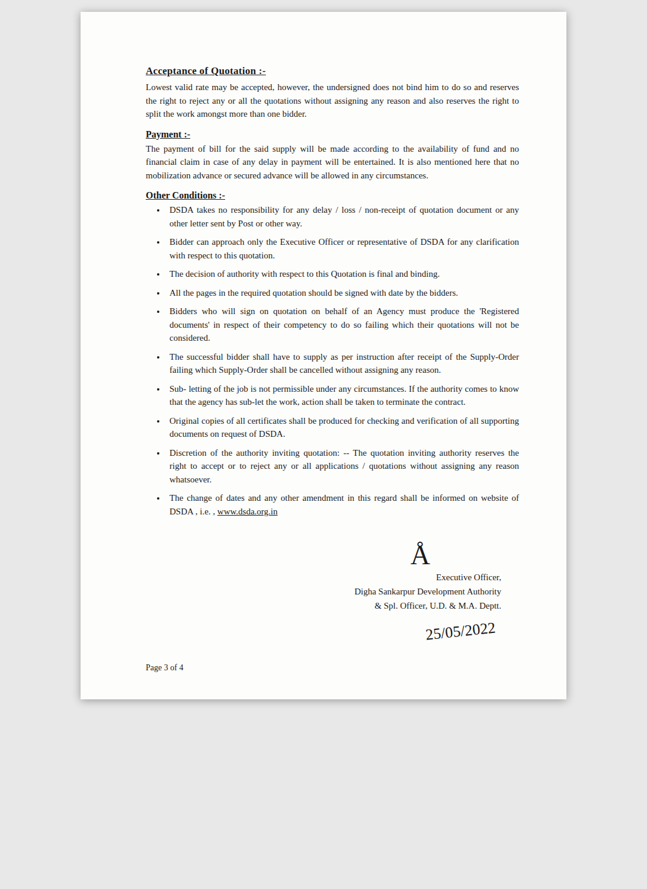Acceptance of Quotation :-
Lowest valid rate may be accepted, however, the undersigned does not bind him to do so and reserves the right to reject any or all the quotations without assigning any reason and also reserves the right to split the work amongst more than one bidder.
Payment :-
The payment of bill for the said supply will be made according to the availability of fund and no financial claim in case of any delay in payment will be entertained. It is also mentioned here that no mobilization advance or secured advance will be allowed in any circumstances.
Other Conditions :-
DSDA takes no responsibility for any delay / loss / non-receipt of quotation document or any other letter sent by Post or other way.
Bidder can approach only the Executive Officer or representative of DSDA for any clarification with respect to this quotation.
The decision of authority with respect to this Quotation is final and binding.
All the pages in the required quotation should be signed with date by the bidders.
Bidders who will sign on quotation on behalf of an Agency must produce the 'Registered documents' in respect of their competency to do so failing which their quotations will not be considered.
The successful bidder shall have to supply as per instruction after receipt of the Supply-Order failing which Supply-Order shall be cancelled without assigning any reason.
Sub- letting of the job is not permissible under any circumstances. If the authority comes to know that the agency has sub-let the work, action shall be taken to terminate the contract.
Original copies of all certificates shall be produced for checking and verification of all supporting documents on request of DSDA.
Discretion of the authority inviting quotation: -- The quotation inviting authority reserves the right to accept or to reject any or all applications / quotations without assigning any reason whatsoever.
The change of dates and any other amendment in this regard shall be informed on website of DSDA , i.e. , www.dsda.org.in
Å
Executive Officer,
Digha Sankarpur Development Authority
& Spl. Officer, U.D. & M.A. Deptt.
25/05/2022
Page 3 of 4